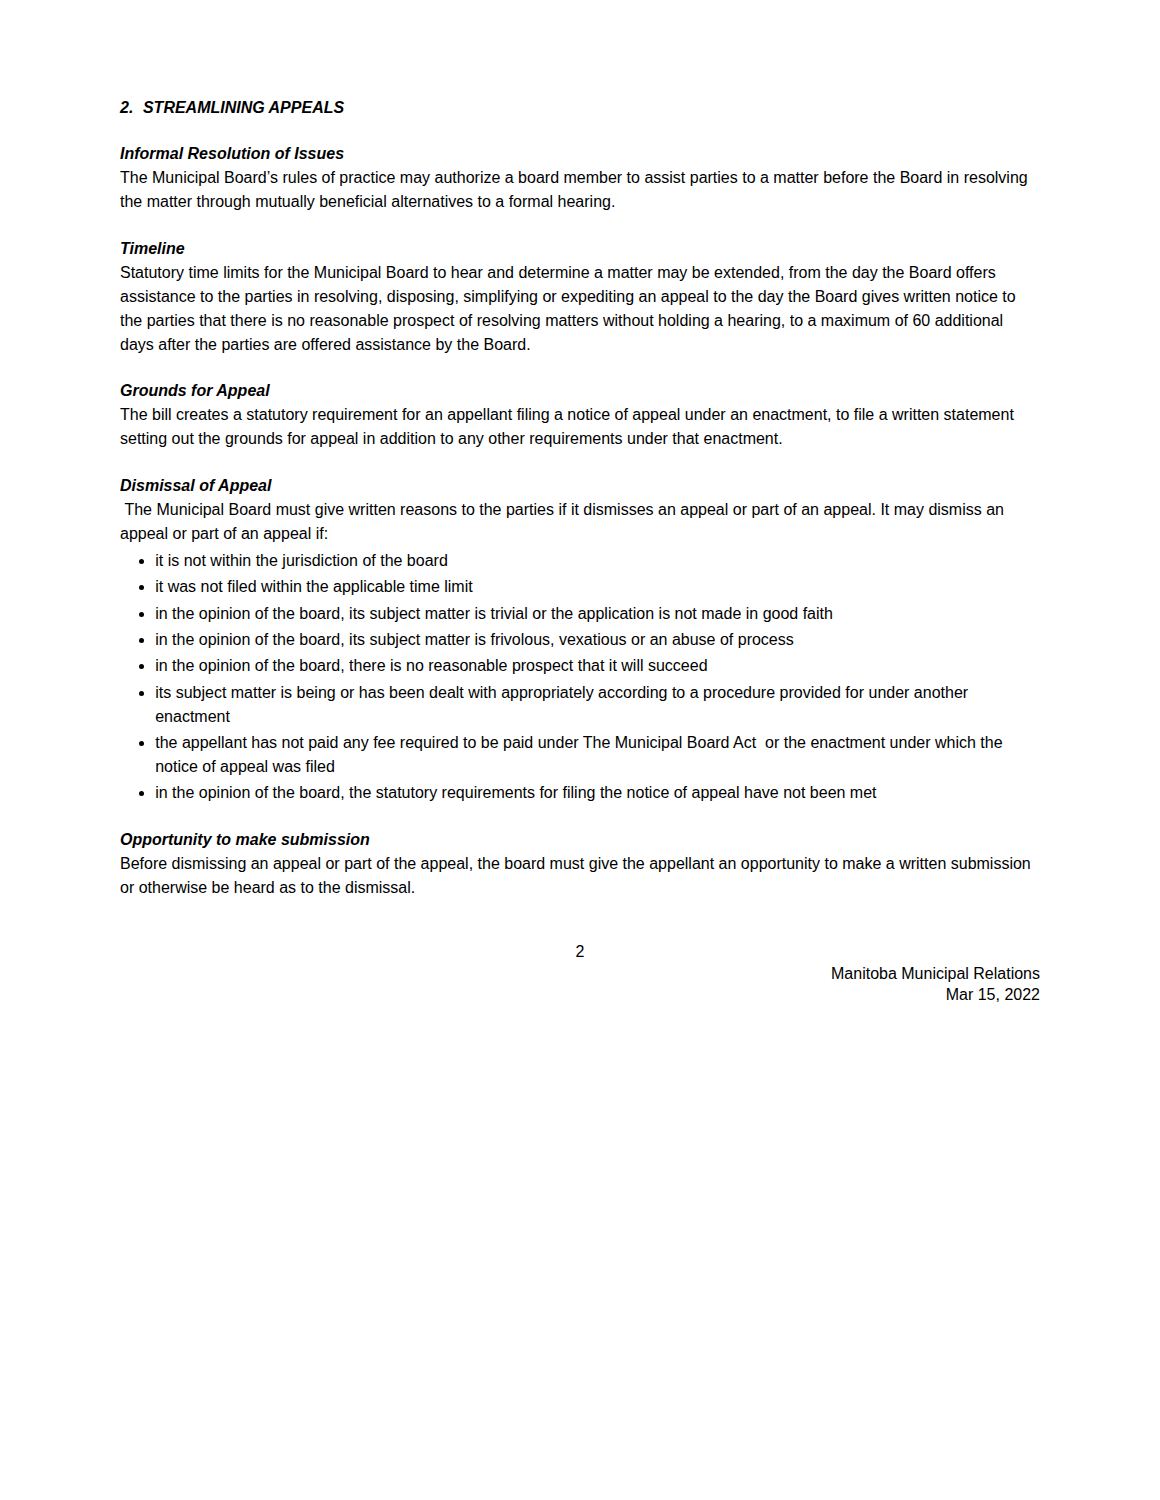2. STREAMLINING APPEALS
Informal Resolution of Issues
The Municipal Board’s rules of practice may authorize a board member to assist parties to a matter before the Board in resolving the matter through mutually beneficial alternatives to a formal hearing.
Timeline
Statutory time limits for the Municipal Board to hear and determine a matter may be extended, from the day the Board offers assistance to the parties in resolving, disposing, simplifying or expediting an appeal to the day the Board gives written notice to the parties that there is no reasonable prospect of resolving matters without holding a hearing, to a maximum of 60 additional days after the parties are offered assistance by the Board.
Grounds for Appeal
The bill creates a statutory requirement for an appellant filing a notice of appeal under an enactment, to file a written statement setting out the grounds for appeal in addition to any other requirements under that enactment.
Dismissal of Appeal
The Municipal Board must give written reasons to the parties if it dismisses an appeal or part of an appeal. It may dismiss an appeal or part of an appeal if:
it is not within the jurisdiction of the board
it was not filed within the applicable time limit
in the opinion of the board, its subject matter is trivial or the application is not made in good faith
in the opinion of the board, its subject matter is frivolous, vexatious or an abuse of process
in the opinion of the board, there is no reasonable prospect that it will succeed
its subject matter is being or has been dealt with appropriately according to a procedure provided for under another enactment
the appellant has not paid any fee required to be paid under The Municipal Board Act or the enactment under which the notice of appeal was filed
in the opinion of the board, the statutory requirements for filing the notice of appeal have not been met
Opportunity to make submission
Before dismissing an appeal or part of the appeal, the board must give the appellant an opportunity to make a written submission or otherwise be heard as to the dismissal.
2
Manitoba Municipal Relations
Mar 15, 2022